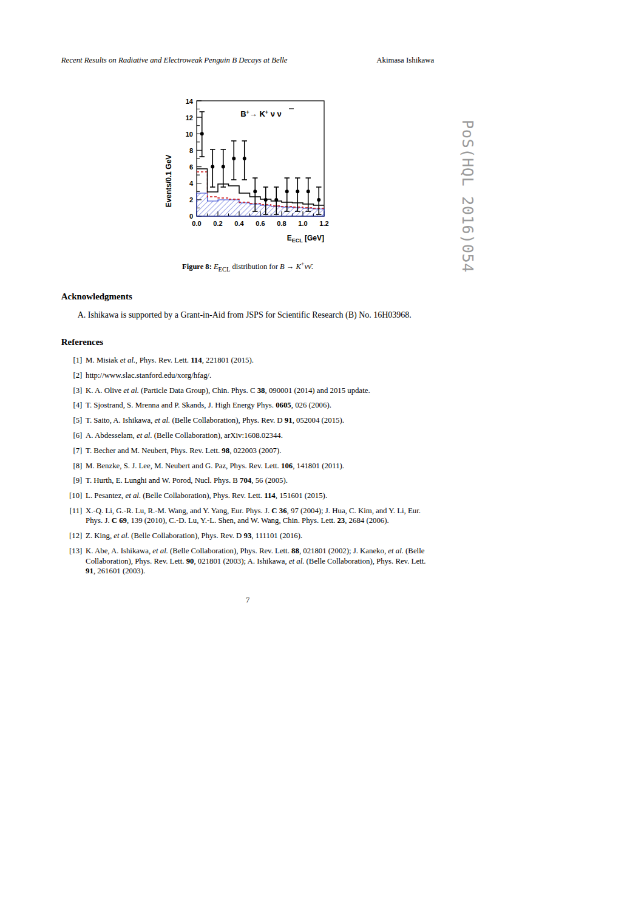Recent Results on Radiative and Electroweak Penguin B Decays at Belle
Akimasa Ishikawa
PoS(HQL 2016)054
0 2 4 6 8 10 12 14 0.0 0.2 0.4 0.6 0.8 1.0 1.2 Events/0.1 GeV EECL [GeV] B+→ K+ ν ν
Figure 8: EECL distribution for B → K+νν̄.
Acknowledgments
A. Ishikawa is supported by a Grant-in-Aid from JSPS for Scientific Research (B) No. 16H03968.
References
[1] M. Misiak et al., Phys. Rev. Lett. 114, 221801 (2015).
[2] http://www.slac.stanford.edu/xorg/hfag/.
[3] K. A. Olive et al. (Particle Data Group), Chin. Phys. C 38, 090001 (2014) and 2015 update.
[4] T. Sjostrand, S. Mrenna and P. Skands, J. High Energy Phys. 0605, 026 (2006).
[5] T. Saito, A. Ishikawa, et al. (Belle Collaboration), Phys. Rev. D 91, 052004 (2015).
[6] A. Abdesselam, et al. (Belle Collaboration), arXiv:1608.02344.
[7] T. Becher and M. Neubert, Phys. Rev. Lett. 98, 022003 (2007).
[8] M. Benzke, S. J. Lee, M. Neubert and G. Paz, Phys. Rev. Lett. 106, 141801 (2011).
[9] T. Hurth, E. Lunghi and W. Porod, Nucl. Phys. B 704, 56 (2005).
[10] L. Pesantez, et al. (Belle Collaboration), Phys. Rev. Lett. 114, 151601 (2015).
[11] X.-Q. Li, G.-R. Lu, R.-M. Wang, and Y. Yang, Eur. Phys. J. C 36, 97 (2004); J. Hua, C. Kim, and Y. Li, Eur. Phys. J. C 69, 139 (2010), C.-D. Lu, Y.-L. Shen, and W. Wang, Chin. Phys. Lett. 23, 2684 (2006).
[12] Z. King, et al. (Belle Collaboration), Phys. Rev. D 93, 111101 (2016).
[13] K. Abe, A. Ishikawa, et al. (Belle Collaboration), Phys. Rev. Lett. 88, 021801 (2002); J. Kaneko, et al. (Belle Collaboration), Phys. Rev. Lett. 90, 021801 (2003); A. Ishikawa, et al. (Belle Collaboration), Phys. Rev. Lett. 91, 261601 (2003).
7